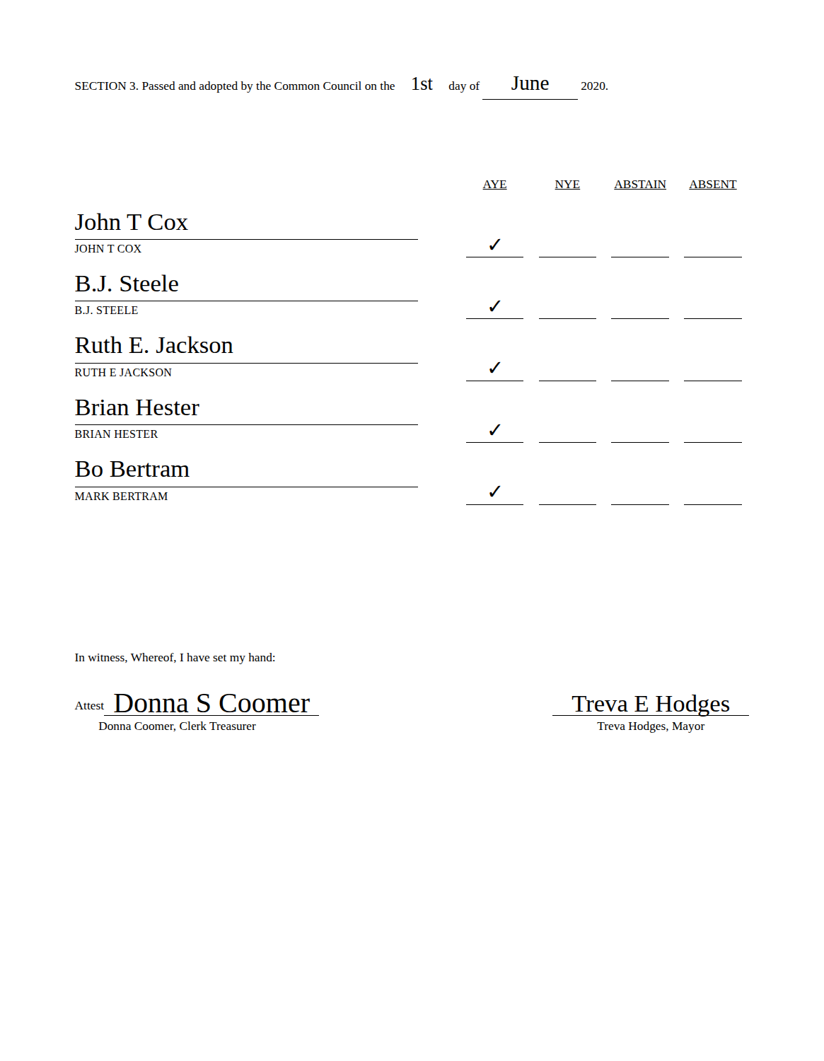SECTION 3. Passed and adopted by the Common Council on the 1st day of June 2020.
| | AYE | NYE | ABSTAIN | ABSENT |
| --- | --- | --- | --- | --- |
| John T Cox JOHN T COX | ✓ | | | |
| B.J. Steele B.J. STEELE | ✓ | | | |
| Ruth E. Jackson RUTH E JACKSON | ✓ | | | |
| Brian Hester BRIAN HESTER | ✓ | | | |
| Bo Bertram MARK BERTRAM | ✓ | | | |
In witness, Whereof, I have set my hand:
Attest Donna S Coomer
Donna Coomer, Clerk Treasurer
Treva E Hodges
Treva Hodges, Mayor